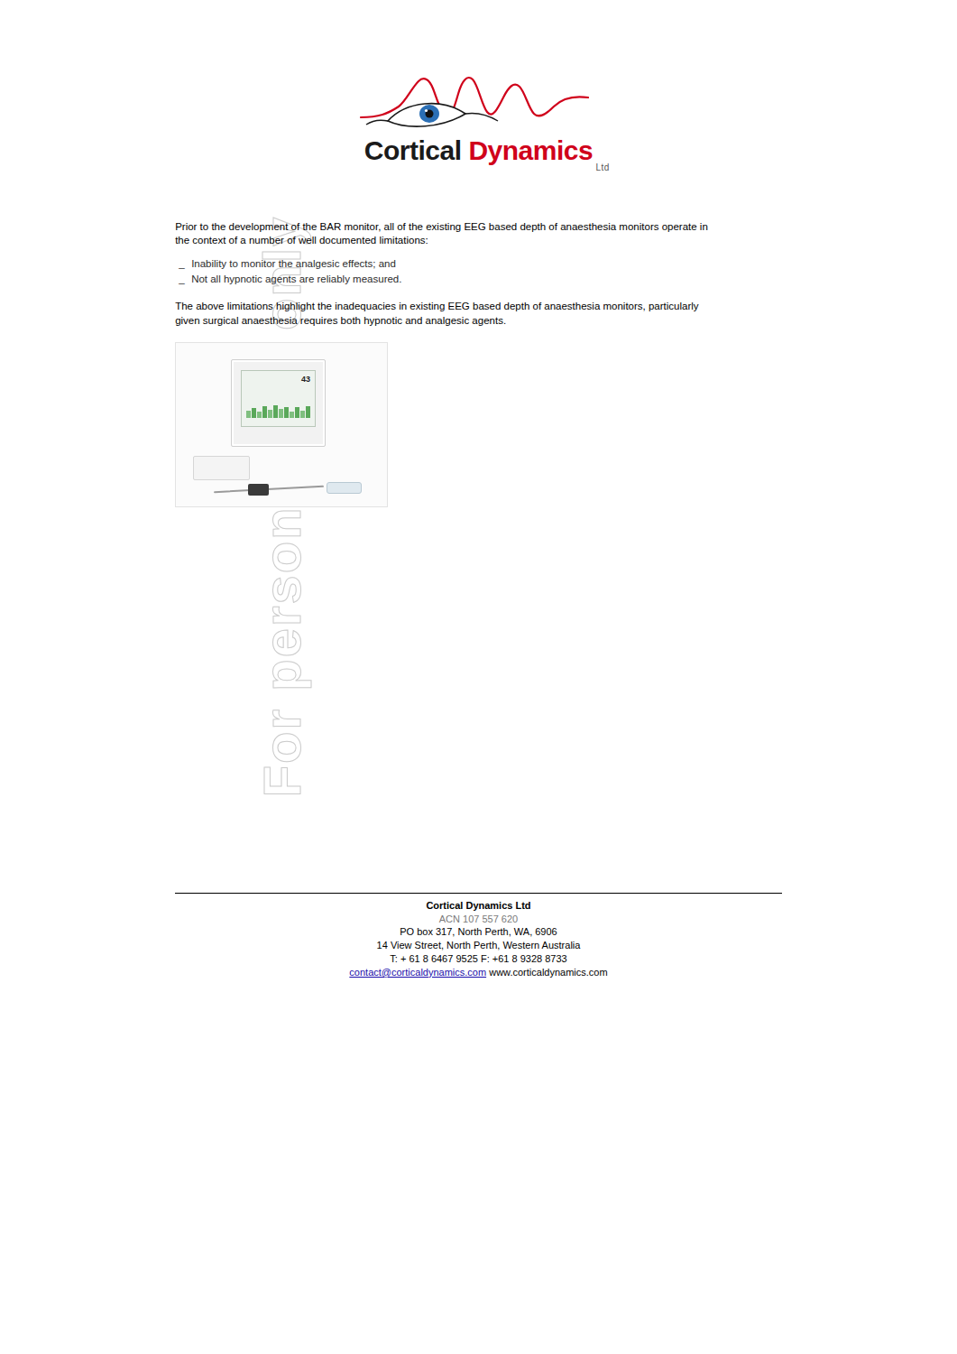For personal use only
Cortical Dynamics
Ltd
Prior to the development of the BAR monitor, all of the existing EEG based depth of anaesthesia monitors operate in the context of a number of well documented limitations:
Inability to monitor the analgesic effects; and
Not all hypnotic agents are reliably measured.
The above limitations highlight the inadequacies in existing EEG based depth of anaesthesia monitors, particularly given surgical anaesthesia requires both hypnotic and analgesic agents.
43
Cortical Dynamics Ltd
ACN 107 557 620
PO box 317, North Perth, WA, 6906
14 View Street, North Perth, Western Australia
T: + 61 8 6467 9525 F: +61 8 9328 8733
contact@corticaldynamics.com www.corticaldynamics.com